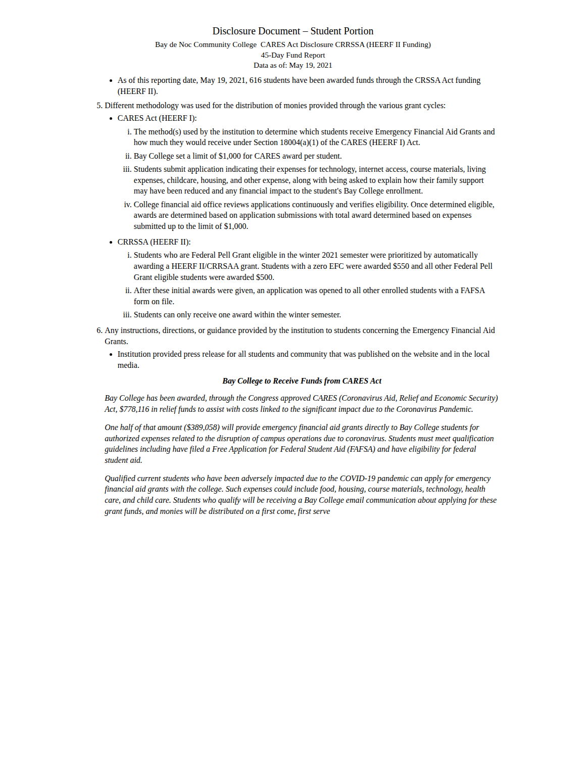Disclosure Document – Student Portion
Bay de Noc Community College CARES Act Disclosure CRRSSA (HEERF II Funding)
45-Day Fund Report
Data as of: May 19, 2021
As of this reporting date, May 19, 2021, 616 students have been awarded funds through the CRSSA Act funding (HEERF II).
Different methodology was used for the distribution of monies provided through the various grant cycles:
CARES Act (HEERF I):
The method(s) used by the institution to determine which students receive Emergency Financial Aid Grants and how much they would receive under Section 18004(a)(1) of the CARES (HEERF I) Act.
Bay College set a limit of $1,000 for CARES award per student.
Students submit application indicating their expenses for technology, internet access, course materials, living expenses, childcare, housing, and other expense, along with being asked to explain how their family support may have been reduced and any financial impact to the student's Bay College enrollment.
College financial aid office reviews applications continuously and verifies eligibility. Once determined eligible, awards are determined based on application submissions with total award determined based on expenses submitted up to the limit of $1,000.
CRRSSA (HEERF II):
Students who are Federal Pell Grant eligible in the winter 2021 semester were prioritized by automatically awarding a HEERF II/CRRSAA grant. Students with a zero EFC were awarded $550 and all other Federal Pell Grant eligible students were awarded $500.
After these initial awards were given, an application was opened to all other enrolled students with a FAFSA form on file.
Students can only receive one award within the winter semester.
Any instructions, directions, or guidance provided by the institution to students concerning the Emergency Financial Aid Grants.
Institution provided press release for all students and community that was published on the website and in the local media.
Bay College to Receive Funds from CARES Act
Bay College has been awarded, through the Congress approved CARES (Coronavirus Aid, Relief and Economic Security) Act, $778,116 in relief funds to assist with costs linked to the significant impact due to the Coronavirus Pandemic.
One half of that amount ($389,058) will provide emergency financial aid grants directly to Bay College students for authorized expenses related to the disruption of campus operations due to coronavirus. Students must meet qualification guidelines including have filed a Free Application for Federal Student Aid (FAFSA) and have eligibility for federal student aid.
Qualified current students who have been adversely impacted due to the COVID-19 pandemic can apply for emergency financial aid grants with the college. Such expenses could include food, housing, course materials, technology, health care, and child care. Students who qualify will be receiving a Bay College email communication about applying for these grant funds, and monies will be distributed on a first come, first serve